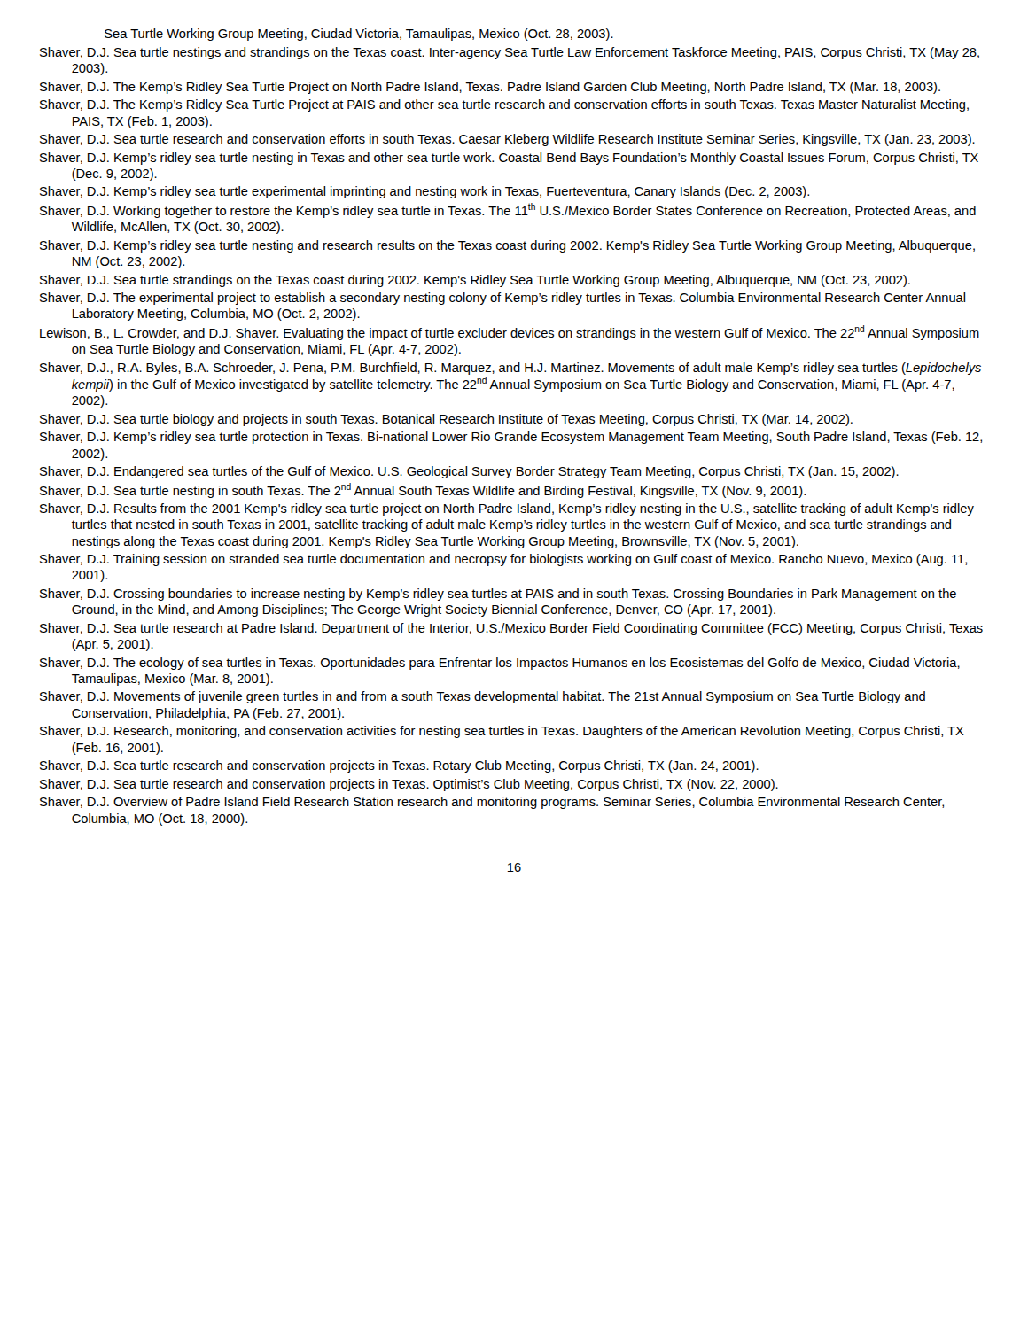Sea Turtle Working Group Meeting, Ciudad Victoria, Tamaulipas, Mexico (Oct. 28, 2003).
Shaver, D.J. Sea turtle nestings and strandings on the Texas coast. Inter-agency Sea Turtle Law Enforcement Taskforce Meeting, PAIS, Corpus Christi, TX (May 28, 2003).
Shaver, D.J. The Kemp’s Ridley Sea Turtle Project on North Padre Island, Texas. Padre Island Garden Club Meeting, North Padre Island, TX (Mar. 18, 2003).
Shaver, D.J. The Kemp’s Ridley Sea Turtle Project at PAIS and other sea turtle research and conservation efforts in south Texas. Texas Master Naturalist Meeting, PAIS, TX (Feb. 1, 2003).
Shaver, D.J. Sea turtle research and conservation efforts in south Texas. Caesar Kleberg Wildlife Research Institute Seminar Series, Kingsville, TX (Jan. 23, 2003).
Shaver, D.J. Kemp’s ridley sea turtle nesting in Texas and other sea turtle work. Coastal Bend Bays Foundation’s Monthly Coastal Issues Forum, Corpus Christi, TX (Dec. 9, 2002).
Shaver, D.J. Kemp’s ridley sea turtle experimental imprinting and nesting work in Texas, Fuerteventura, Canary Islands (Dec. 2, 2003).
Shaver, D.J. Working together to restore the Kemp’s ridley sea turtle in Texas. The 11th U.S./Mexico Border States Conference on Recreation, Protected Areas, and Wildlife, McAllen, TX (Oct. 30, 2002).
Shaver, D.J. Kemp’s ridley sea turtle nesting and research results on the Texas coast during 2002. Kemp's Ridley Sea Turtle Working Group Meeting, Albuquerque, NM (Oct. 23, 2002).
Shaver, D.J. Sea turtle strandings on the Texas coast during 2002. Kemp's Ridley Sea Turtle Working Group Meeting, Albuquerque, NM (Oct. 23, 2002).
Shaver, D.J. The experimental project to establish a secondary nesting colony of Kemp’s ridley turtles in Texas. Columbia Environmental Research Center Annual Laboratory Meeting, Columbia, MO (Oct. 2, 2002).
Lewison, B., L. Crowder, and D.J. Shaver. Evaluating the impact of turtle excluder devices on strandings in the western Gulf of Mexico. The 22nd Annual Symposium on Sea Turtle Biology and Conservation, Miami, FL (Apr. 4-7, 2002).
Shaver, D.J., R.A. Byles, B.A. Schroeder, J. Pena, P.M. Burchfield, R. Marquez, and H.J. Martinez. Movements of adult male Kemp’s ridley sea turtles (Lepidochelys kempii) in the Gulf of Mexico investigated by satellite telemetry. The 22nd Annual Symposium on Sea Turtle Biology and Conservation, Miami, FL (Apr. 4-7, 2002).
Shaver, D.J. Sea turtle biology and projects in south Texas. Botanical Research Institute of Texas Meeting, Corpus Christi, TX (Mar. 14, 2002).
Shaver, D.J. Kemp’s ridley sea turtle protection in Texas. Bi-national Lower Rio Grande Ecosystem Management Team Meeting, South Padre Island, Texas (Feb. 12, 2002).
Shaver, D.J. Endangered sea turtles of the Gulf of Mexico. U.S. Geological Survey Border Strategy Team Meeting, Corpus Christi, TX (Jan. 15, 2002).
Shaver, D.J. Sea turtle nesting in south Texas. The 2nd Annual South Texas Wildlife and Birding Festival, Kingsville, TX (Nov. 9, 2001).
Shaver, D.J. Results from the 2001 Kemp's ridley sea turtle project on North Padre Island, Kemp’s ridley nesting in the U.S., satellite tracking of adult Kemp’s ridley turtles that nested in south Texas in 2001, satellite tracking of adult male Kemp’s ridley turtles in the western Gulf of Mexico, and sea turtle strandings and nestings along the Texas coast during 2001. Kemp's Ridley Sea Turtle Working Group Meeting, Brownsville, TX (Nov. 5, 2001).
Shaver, D.J. Training session on stranded sea turtle documentation and necropsy for biologists working on Gulf coast of Mexico. Rancho Nuevo, Mexico (Aug. 11, 2001).
Shaver, D.J. Crossing boundaries to increase nesting by Kemp’s ridley sea turtles at PAIS and in south Texas. Crossing Boundaries in Park Management on the Ground, in the Mind, and Among Disciplines; The George Wright Society Biennial Conference, Denver, CO (Apr. 17, 2001).
Shaver, D.J. Sea turtle research at Padre Island. Department of the Interior, U.S./Mexico Border Field Coordinating Committee (FCC) Meeting, Corpus Christi, Texas (Apr. 5, 2001).
Shaver, D.J. The ecology of sea turtles in Texas. Oportunidades para Enfrentar los Impactos Humanos en los Ecosistemas del Golfo de Mexico, Ciudad Victoria, Tamaulipas, Mexico (Mar. 8, 2001).
Shaver, D.J. Movements of juvenile green turtles in and from a south Texas developmental habitat. The 21st Annual Symposium on Sea Turtle Biology and Conservation, Philadelphia, PA (Feb. 27, 2001).
Shaver, D.J. Research, monitoring, and conservation activities for nesting sea turtles in Texas. Daughters of the American Revolution Meeting, Corpus Christi, TX (Feb. 16, 2001).
Shaver, D.J. Sea turtle research and conservation projects in Texas. Rotary Club Meeting, Corpus Christi, TX (Jan. 24, 2001).
Shaver, D.J. Sea turtle research and conservation projects in Texas. Optimist’s Club Meeting, Corpus Christi, TX (Nov. 22, 2000).
Shaver, D.J. Overview of Padre Island Field Research Station research and monitoring programs. Seminar Series, Columbia Environmental Research Center, Columbia, MO (Oct. 18, 2000).
16